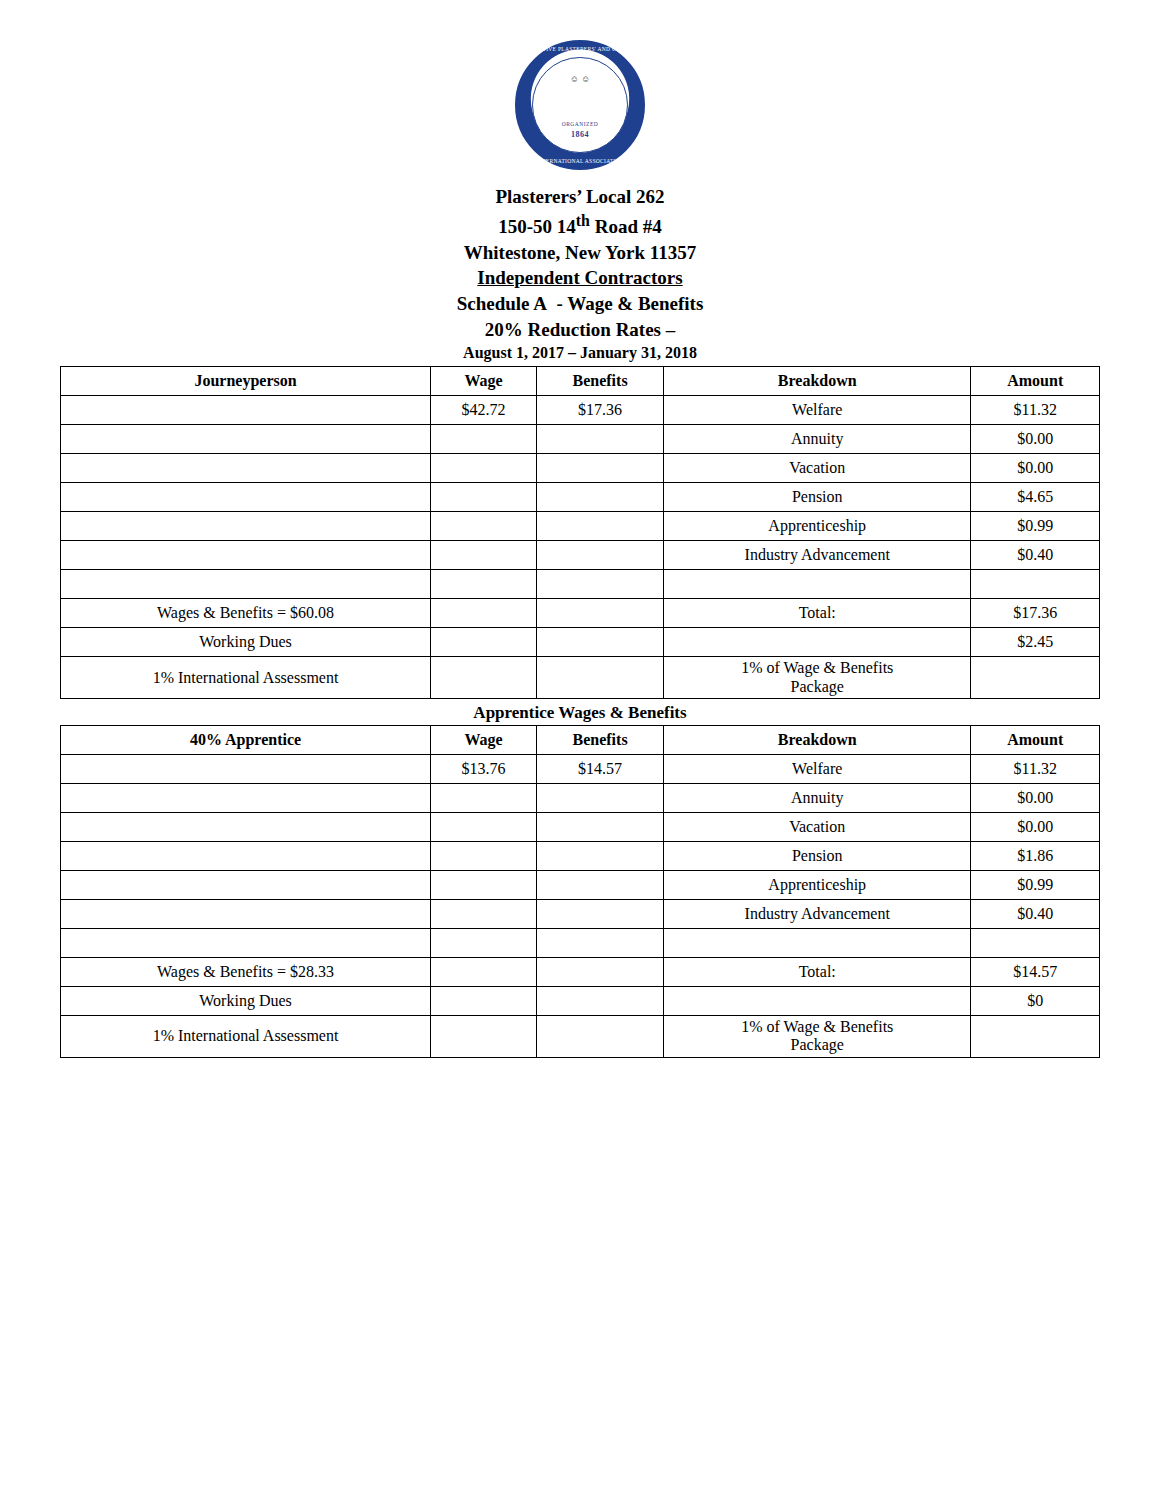OPERATIVE PLASTERERS' AND CEMENT MASONS' INTERNATIONAL ASSOCIATION
☺ ☺
ORGANIZED
1864
Plasterers’ Local 262
150-50 14th Road #4
Whitestone, New York 11357
Independent Contractors
Schedule A - Wage & Benefits
20% Reduction Rates –
August 1, 2017 – January 31, 2018
| Journeyperson | Wage | Benefits | Breakdown | Amount |
| --- | --- | --- | --- | --- |
| | $42.72 | $17.36 | Welfare | $11.32 |
| | | | Annuity | $0.00 |
| | | | Vacation | $0.00 |
| | | | Pension | $4.65 |
| | | | Apprenticeship | $0.99 |
| | | | Industry Advancement | $0.40 |
| Wages & Benefits = $60.08 | | | Total: | $17.36 |
| Working Dues | | | | $2.45 |
| 1% International Assessment | | | 1% of Wage & Benefits Package | |
Apprentice Wages & Benefits
| 40% Apprentice | Wage | Benefits | Breakdown | Amount |
| --- | --- | --- | --- | --- |
| | $13.76 | $14.57 | Welfare | $11.32 |
| | | | Annuity | $0.00 |
| | | | Vacation | $0.00 |
| | | | Pension | $1.86 |
| | | | Apprenticeship | $0.99 |
| | | | Industry Advancement | $0.40 |
| Wages & Benefits = $28.33 | | | Total: | $14.57 |
| Working Dues | | | | $0 |
| 1% International Assessment | | | 1% of Wage & Benefits Package | |